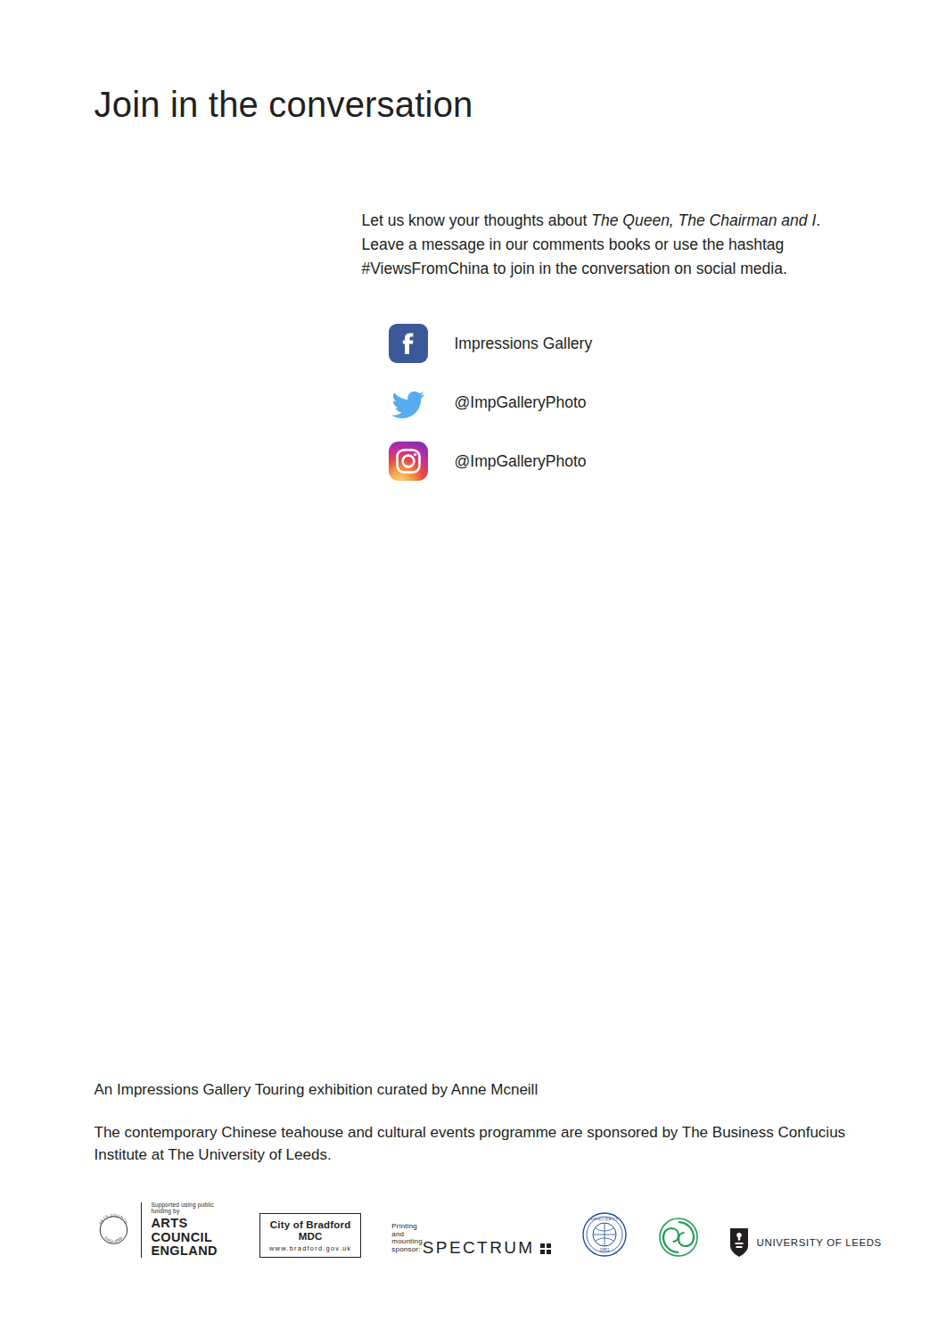Join in the conversation
Let us know your thoughts about The Queen, The Chairman and I. Leave a message in our comments books or use the hashtag #ViewsFromChina to join in the conversation on social media.
Impressions Gallery
@ImpGalleryPhoto
@ImpGalleryPhoto
An Impressions Gallery Touring exhibition curated by Anne Mcneill
The contemporary Chinese teahouse and cultural events programme are sponsored by The Business Confucius Institute at The University of Leeds.
ARTS COUNCIL ENGLAND Supported using public funding by ARTS COUNCIL ENGLAND
City of Bradford MDC www.bradford.gov.uk
Printing and mounting sponsor: SPECTRUM
1951 对外经济贸易大学
UNIVERSITY OF LEEDS